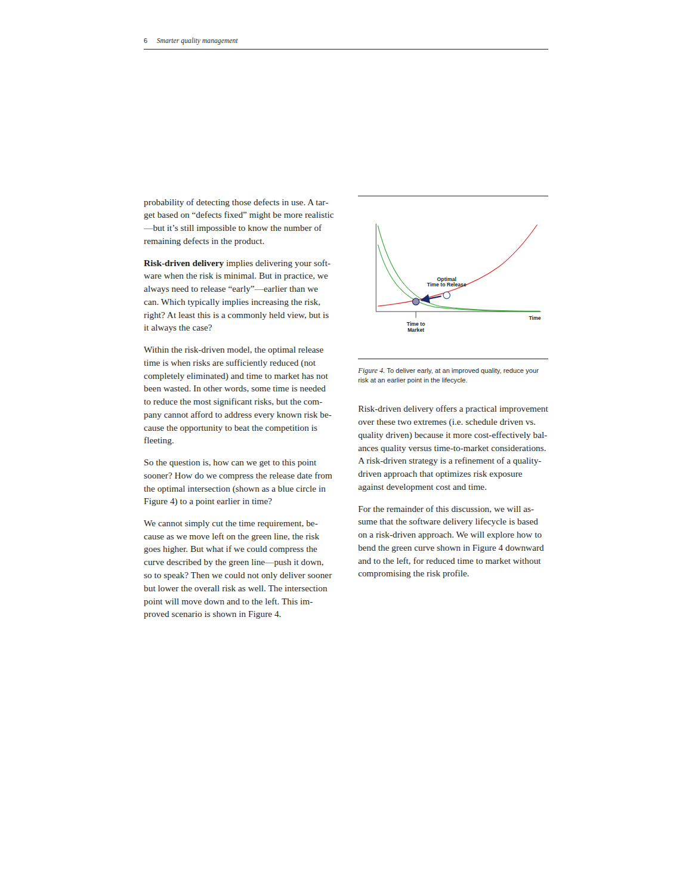6 Smarter quality management
probability of detecting those defects in use. A target based on “defects fixed” might be more realistic—but it’s still impossible to know the number of remaining defects in the product.
Risk-driven delivery implies delivering your software when the risk is minimal. But in practice, we always need to release “early”—earlier than we can. Which typically implies increasing the risk, right? At least this is a commonly held view, but is it always the case?
Within the risk-driven model, the optimal release time is when risks are sufficiently reduced (not completely eliminated) and time to market has not been wasted. In other words, some time is needed to reduce the most significant risks, but the company cannot afford to address every known risk because the opportunity to beat the competition is fleeting.
So the question is, how can we get to this point sooner? How do we compress the release date from the optimal intersection (shown as a blue circle in Figure 4) to a point earlier in time?
We cannot simply cut the time requirement, because as we move left on the green line, the risk goes higher. But what if we could compress the curve described by the green line—push it down, so to speak? Then we could not only deliver sooner but lower the overall risk as well. The intersection point will move down and to the left. This improved scenario is shown in Figure 4.
Optimal Time to Release Time Time to Market
Figure 4. To deliver early, at an improved quality, reduce your risk at an earlier point in the lifecycle.
Risk-driven delivery offers a practical improvement over these two extremes (i.e. schedule driven vs. quality driven) because it more cost-effectively balances quality versus time-to-market considerations. A risk-driven strategy is a refinement of a quality-driven approach that optimizes risk exposure against development cost and time.
For the remainder of this discussion, we will assume that the software delivery lifecycle is based on a risk-driven approach. We will explore how to bend the green curve shown in Figure 4 downward and to the left, for reduced time to market without compromising the risk profile.